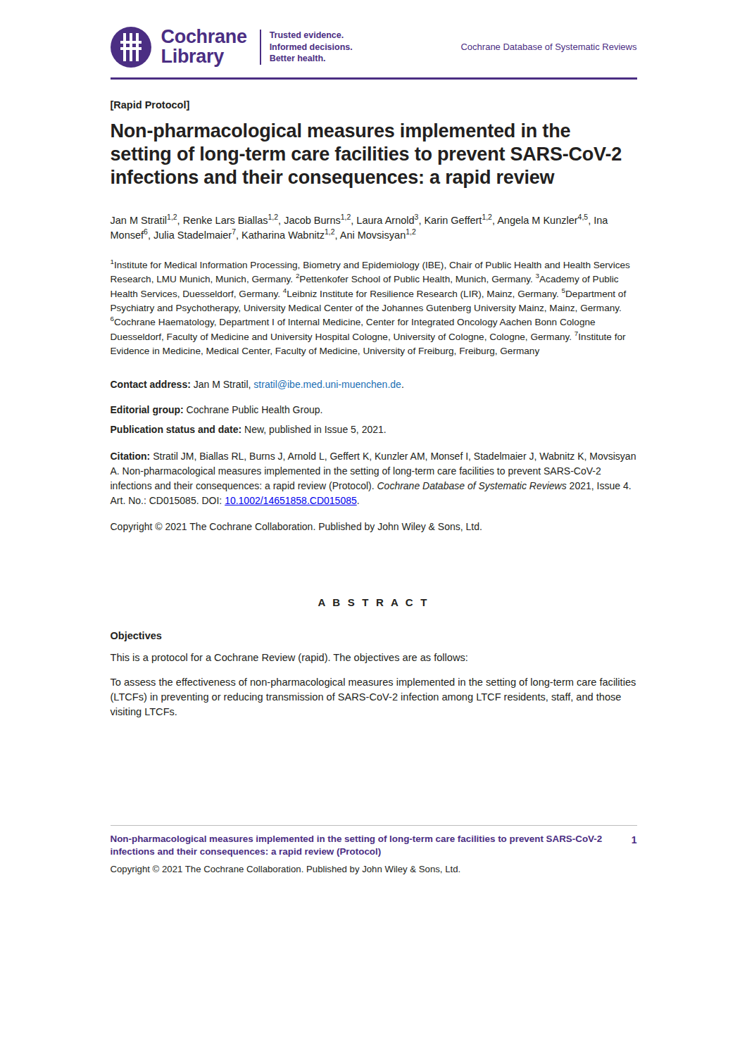Cochrane Library
Trusted evidence.
Informed decisions.
Better health.
Cochrane Database of Systematic Reviews
[Rapid Protocol]
Non-pharmacological measures implemented in the setting of long-term care facilities to prevent SARS-CoV-2 infections and their consequences: a rapid review
Jan M Stratil1,2, Renke Lars Biallas1,2, Jacob Burns1,2, Laura Arnold3, Karin Geffert1,2, Angela M Kunzler4,5, Ina Monsef6, Julia Stadelmaier7, Katharina Wabnitz1,2, Ani Movsisyan1,2
1Institute for Medical Information Processing, Biometry and Epidemiology (IBE), Chair of Public Health and Health Services Research, LMU Munich, Munich, Germany. 2Pettenkofer School of Public Health, Munich, Germany. 3Academy of Public Health Services, Duesseldorf, Germany. 4Leibniz Institute for Resilience Research (LIR), Mainz, Germany. 5Department of Psychiatry and Psychotherapy, University Medical Center of the Johannes Gutenberg University Mainz, Mainz, Germany. 6Cochrane Haematology, Department I of Internal Medicine, Center for Integrated Oncology Aachen Bonn Cologne Duesseldorf, Faculty of Medicine and University Hospital Cologne, University of Cologne, Cologne, Germany. 7Institute for Evidence in Medicine, Medical Center, Faculty of Medicine, University of Freiburg, Freiburg, Germany
Contact address: Jan M Stratil, stratil@ibe.med.uni-muenchen.de.
Editorial group: Cochrane Public Health Group.
Publication status and date: New, published in Issue 5, 2021.
Citation: Stratil JM, Biallas RL, Burns J, Arnold L, Geffert K, Kunzler AM, Monsef I, Stadelmaier J, Wabnitz K, Movsisyan A. Non-pharmacological measures implemented in the setting of long-term care facilities to prevent SARS-CoV-2 infections and their consequences: a rapid review (Protocol). Cochrane Database of Systematic Reviews 2021, Issue 4. Art. No.: CD015085. DOI: 10.1002/14651858.CD015085.
Copyright © 2021 The Cochrane Collaboration. Published by John Wiley & Sons, Ltd.
A B S T R A C T
Objectives
This is a protocol for a Cochrane Review (rapid). The objectives are as follows:
To assess the effectiveness of non-pharmacological measures implemented in the setting of long-term care facilities (LTCFs) in preventing or reducing transmission of SARS-CoV-2 infection among LTCF residents, staff, and those visiting LTCFs.
Non-pharmacological measures implemented in the setting of long-term care facilities to prevent SARS-CoV-2 infections and their consequences: a rapid review (Protocol)
1
Copyright © 2021 The Cochrane Collaboration. Published by John Wiley & Sons, Ltd.